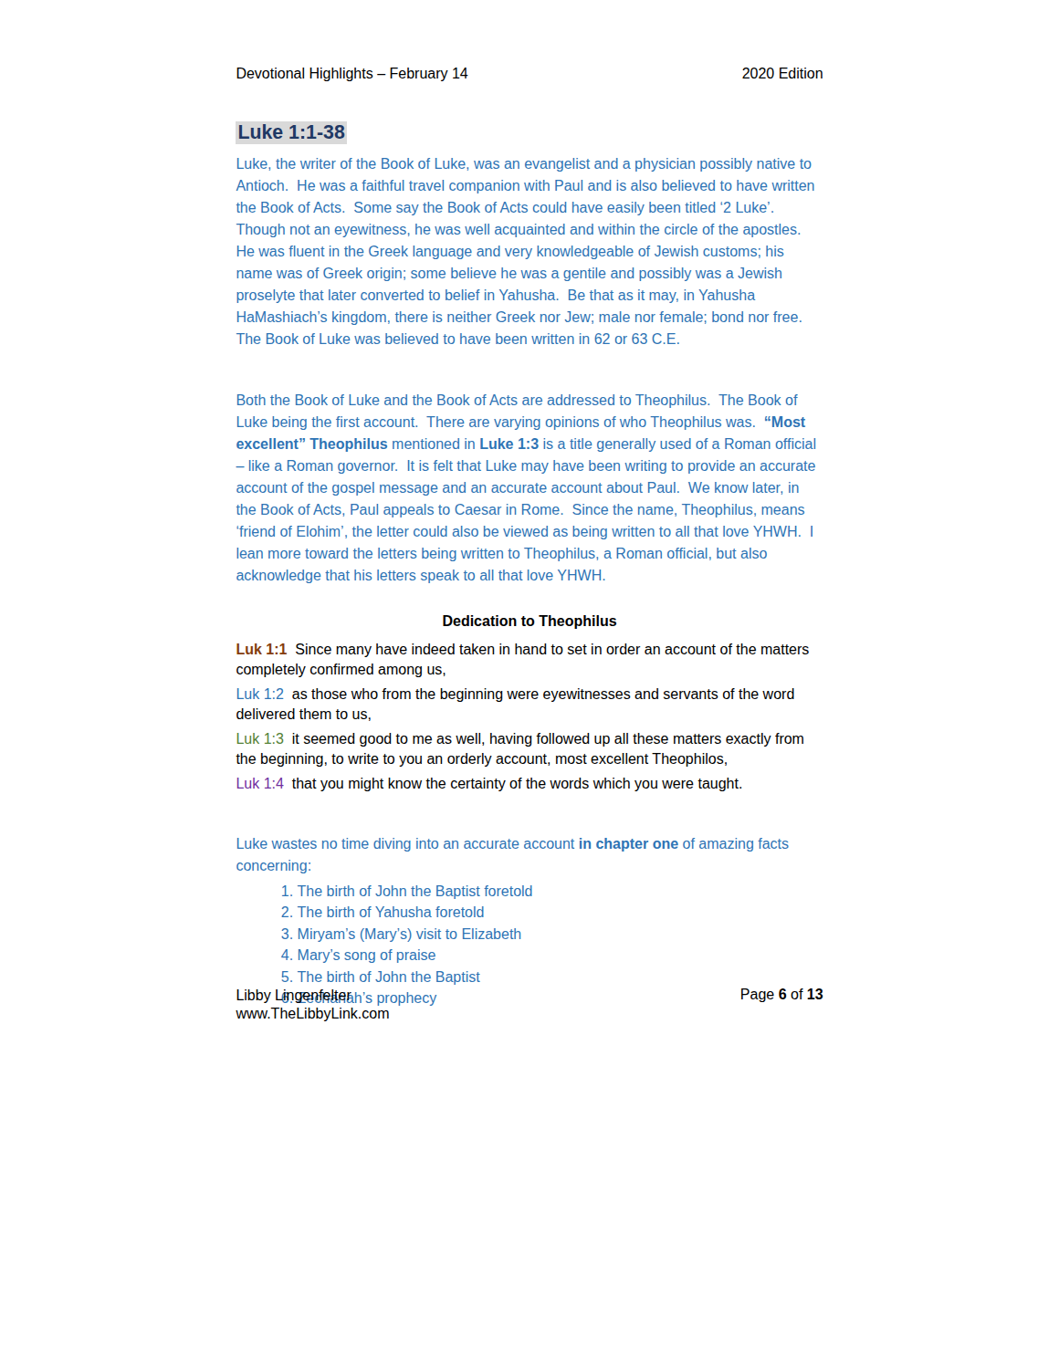Devotional Highlights – February 14 2020 Edition
Luke 1:1-38
Luke, the writer of the Book of Luke, was an evangelist and a physician possibly native to Antioch. He was a faithful travel companion with Paul and is also believed to have written the Book of Acts. Some say the Book of Acts could have easily been titled ‘2 Luke’. Though not an eyewitness, he was well acquainted and within the circle of the apostles. He was fluent in the Greek language and very knowledgeable of Jewish customs; his name was of Greek origin; some believe he was a gentile and possibly was a Jewish proselyte that later converted to belief in Yahusha. Be that as it may, in Yahusha HaMashiach’s kingdom, there is neither Greek nor Jew; male nor female; bond nor free. The Book of Luke was believed to have been written in 62 or 63 C.E.
Both the Book of Luke and the Book of Acts are addressed to Theophilus. The Book of Luke being the first account. There are varying opinions of who Theophilus was. “Most excellent” Theophilus mentioned in Luke 1:3 is a title generally used of a Roman official – like a Roman governor. It is felt that Luke may have been writing to provide an accurate account of the gospel message and an accurate account about Paul. We know later, in the Book of Acts, Paul appeals to Caesar in Rome. Since the name, Theophilus, means ‘friend of Elohim’, the letter could also be viewed as being written to all that love YHWH. I lean more toward the letters being written to Theophilus, a Roman official, but also acknowledge that his letters speak to all that love YHWH.
Dedication to Theophilus
Luk 1:1 Since many have indeed taken in hand to set in order an account of the matters completely confirmed among us,
Luk 1:2 as those who from the beginning were eyewitnesses and servants of the word delivered them to us,
Luk 1:3 it seemed good to me as well, having followed up all these matters exactly from the beginning, to write to you an orderly account, most excellent Theophilos,
Luk 1:4 that you might know the certainty of the words which you were taught.
Luke wastes no time diving into an accurate account in chapter one of amazing facts concerning:
The birth of John the Baptist foretold
The birth of Yahusha foretold
Miryam’s (Mary’s) visit to Elizabeth
Mary’s song of praise
The birth of John the Baptist
Zechariah’s prophecy
Libby Lingenfelter
www.TheLibbyLink.com
Page 6 of 13